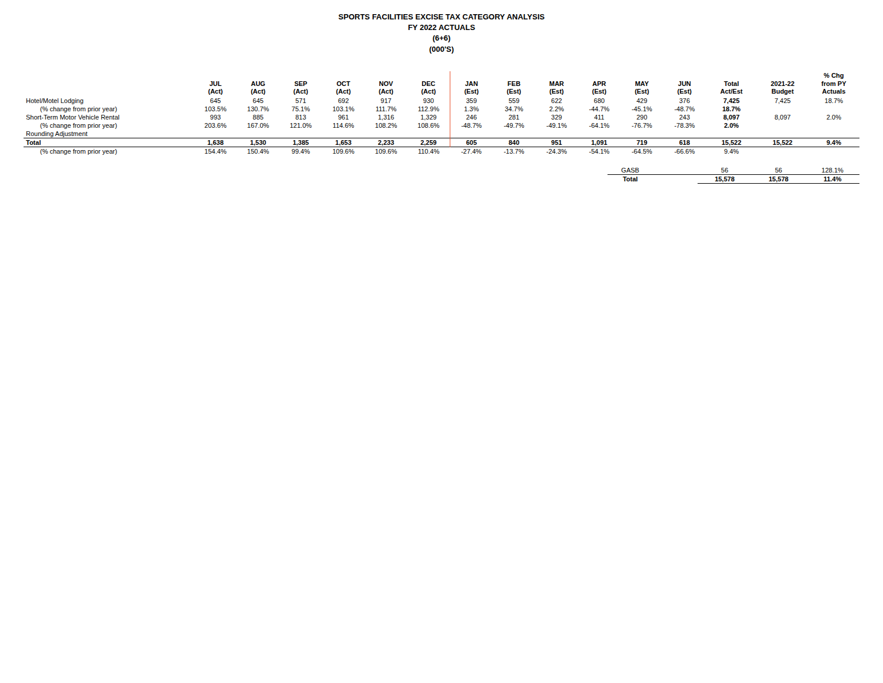SPORTS FACILITIES EXCISE TAX CATEGORY ANALYSIS
FY 2022 ACTUALS
(6+6)
(000'S)
| | JUL (Act) | AUG (Act) | SEP (Act) | OCT (Act) | NOV (Act) | DEC (Act) | JAN (Est) | FEB (Est) | MAR (Est) | APR (Est) | MAY (Est) | JUN (Est) | Total Act/Est | 2021-22 Budget | % Chg from PY Actuals |
| --- | --- | --- | --- | --- | --- | --- | --- | --- | --- | --- | --- | --- | --- | --- | --- |
| Hotel/Motel Lodging | 645 | 645 | 571 | 692 | 917 | 930 | 359 | 559 | 622 | 680 | 429 | 376 | 7,425 | 7,425 | 18.7% |
| (% change from prior year) | 103.5% | 130.7% | 75.1% | 103.1% | 111.7% | 112.9% | 1.3% | 34.7% | 2.2% | -44.7% | -45.1% | -48.7% | 18.7% | | |
| Short-Term Motor Vehicle Rental | 993 | 885 | 813 | 961 | 1,316 | 1,329 | 246 | 281 | 329 | 411 | 290 | 243 | 8,097 | 8,097 | 2.0% |
| (% change from prior year) | 203.6% | 167.0% | 121.0% | 114.6% | 108.2% | 108.6% | -48.7% | -49.7% | -49.1% | -64.1% | -76.7% | -78.3% | 2.0% | | |
| Rounding Adjustment | | | | | | | | | | | | | | | |
| Total | 1,638 | 1,530 | 1,385 | 1,653 | 2,233 | 2,259 | 605 | 840 | 951 | 1,091 | 719 | 618 | 15,522 | 15,522 | 9.4% |
| (% change from prior year) | 154.4% | 150.4% | 99.4% | 109.6% | 109.6% | 110.4% | -27.4% | -13.7% | -24.3% | -54.1% | -64.5% | -66.6% | 9.4% | | |
| | GASB | | 56 | 56 | 128.1% |
| | Total | | 15,578 | 15,578 | 11.4% |